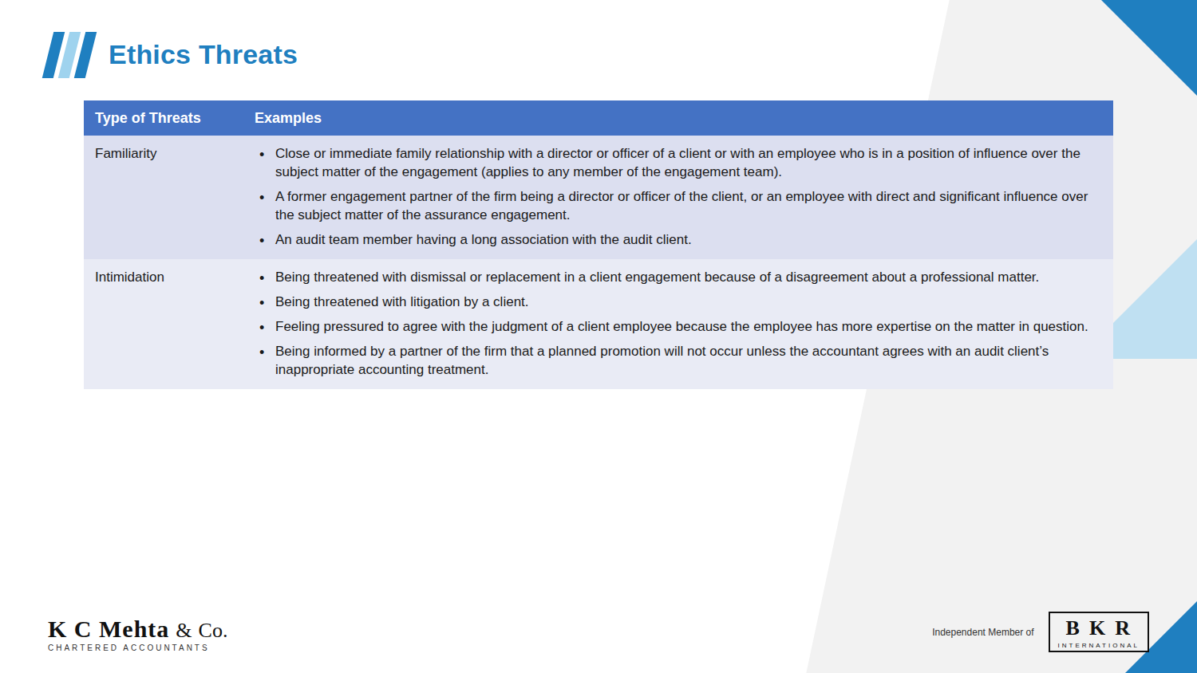Ethics Threats
| Type of Threats | Examples |
| --- | --- |
| Familiarity | Close or immediate family relationship with a director or officer of a client or with an employee who is in a position of influence over the subject matter of the engagement (applies to any member of the engagement team). A former engagement partner of the firm being a director or officer of the client, or an employee with direct and significant influence over the subject matter of the assurance engagement. An audit team member having a long association with the audit client. |
| Intimidation | Being threatened with dismissal or replacement in a client engagement because of a disagreement about a professional matter. Being threatened with litigation by a client. Feeling pressured to agree with the judgment of a client employee because the employee has more expertise on the matter in question. Being informed by a partner of the firm that a planned promotion will not occur unless the accountant agrees with an audit client’s inappropriate accounting treatment. |
K C Mehta & Co.
Chartered Accountants
Independent Member of
BKR
INTERNATIONAL